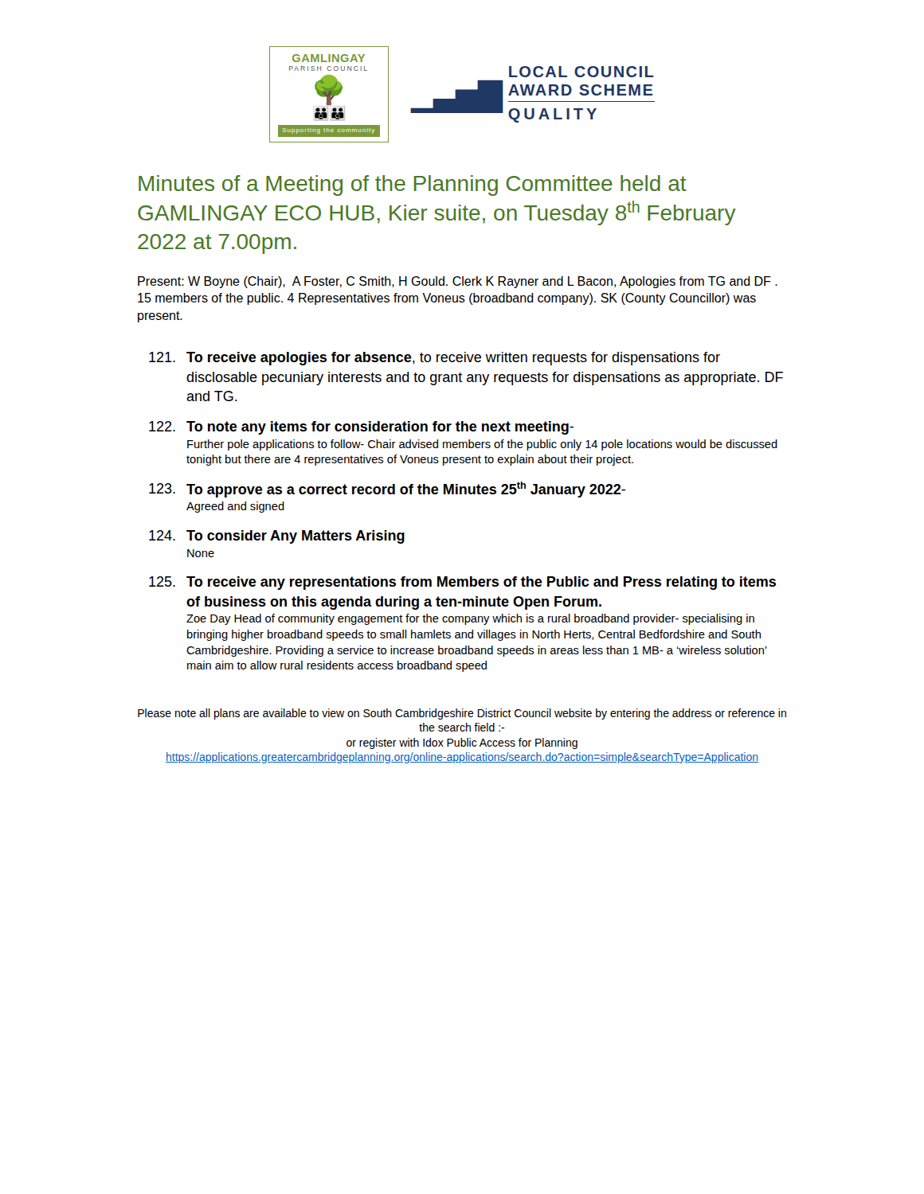GAMLINGAY
PARISH COUNCIL
🌳
👪👪
Supporting the community
▁▃▅▇
LOCAL COUNCIL
AWARD SCHEME
QUALITY
Minutes of a Meeting of the Planning Committee held at GAMLINGAY ECO HUB, Kier suite, on Tuesday 8th February 2022 at 7.00pm.
Present: W Boyne (Chair), A Foster, C Smith, H Gould. Clerk K Rayner and L Bacon, Apologies from TG and DF . 15 members of the public. 4 Representatives from Voneus (broadband company). SK (County Councillor) was present.
To receive apologies for absence, to receive written requests for dispensations for disclosable pecuniary interests and to grant any requests for dispensations as appropriate. DF and TG.
To note any items for consideration for the next meeting-
Further pole applications to follow- Chair advised members of the public only 14 pole locations would be discussed tonight but there are 4 representatives of Voneus present to explain about their project.
To approve as a correct record of the Minutes 25th January 2022-
Agreed and signed
To consider Any Matters Arising
None
To receive any representations from Members of the Public and Press relating to items of business on this agenda during a ten-minute Open Forum.
Zoe Day Head of community engagement for the company which is a rural broadband provider- specialising in bringing higher broadband speeds to small hamlets and villages in North Herts, Central Bedfordshire and South Cambridgeshire. Providing a service to increase broadband speeds in areas less than 1 MB- a ‘wireless solution’ main aim to allow rural residents access broadband speed
Please note all plans are available to view on South Cambridgeshire District Council website by entering the address or reference in the search field :-
or register with Idox Public Access for Planning
https://applications.greatercambridgeplanning.org/online-applications/search.do?action=simple&searchType=Application